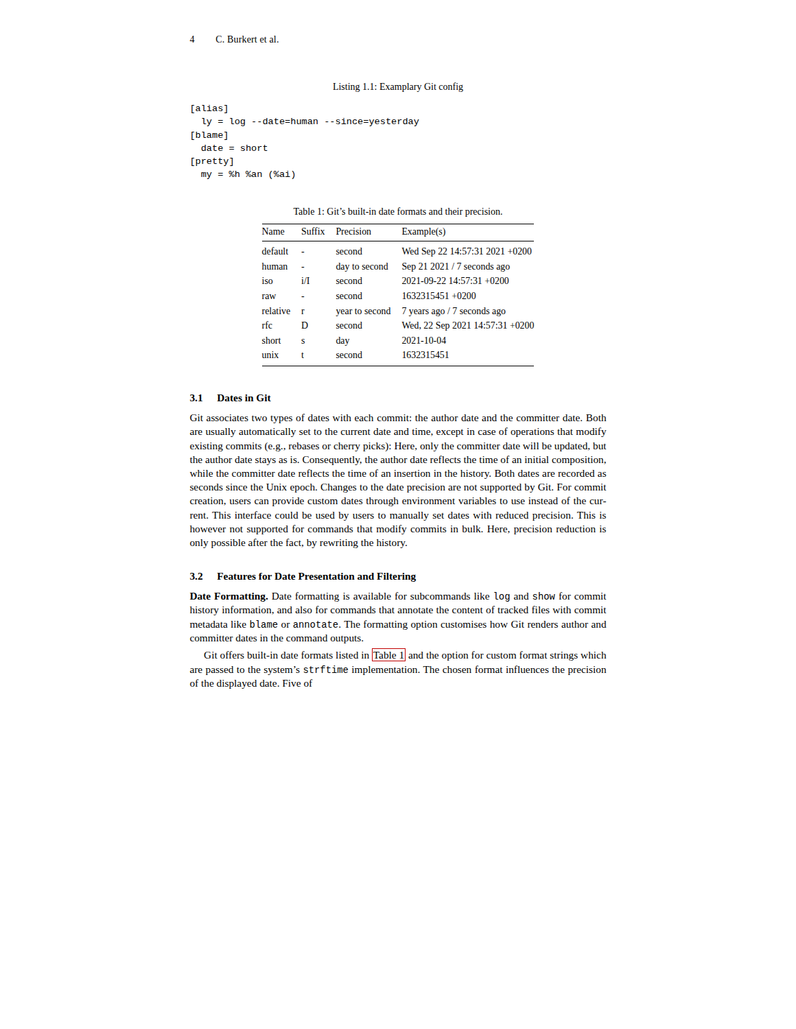4 C. Burkert et al.
Listing 1.1: Examplary Git config
[alias]
 ly = log --date=human --since=yesterday
[blame]
 date = short
[pretty]
 my = %h %an (%ai)
Table 1: Git’s built-in date formats and their precision.
| Name | Suffix | Precision | Example(s) |
| --- | --- | --- | --- |
| default | - | second | Wed Sep 22 14:57:31 2021 +0200 |
| human | - | day to second | Sep 21 2021 / 7 seconds ago |
| iso | i/I | second | 2021-09-22 14:57:31 +0200 |
| raw | - | second | 1632315451 +0200 |
| relative | r | year to second | 7 years ago / 7 seconds ago |
| rfc | D | second | Wed, 22 Sep 2021 14:57:31 +0200 |
| short | s | day | 2021-10-04 |
| unix | t | second | 1632315451 |
3.1 Dates in Git
Git associates two types of dates with each commit: the author date and the committer date. Both are usually automatically set to the current date and time, except in case of operations that modify existing commits (e.g., rebases or cherry picks): Here, only the committer date will be updated, but the author date stays as is. Consequently, the author date reflects the time of an initial composition, while the committer date reflects the time of an insertion in the history. Both dates are recorded as seconds since the Unix epoch. Changes to the date precision are not supported by Git. For commit creation, users can provide custom dates through environment variables to use instead of the current. This interface could be used by users to manually set dates with reduced precision. This is however not supported for commands that modify commits in bulk. Here, precision reduction is only possible after the fact, by rewriting the history.
3.2 Features for Date Presentation and Filtering
Date Formatting. Date formatting is available for subcommands like log and show for commit history information, and also for commands that annotate the content of tracked files with commit metadata like blame or annotate. The formatting option customises how Git renders author and committer dates in the command outputs.
Git offers built-in date formats listed in Table 1 and the option for custom format strings which are passed to the system’s strftime implementation. The chosen format influences the precision of the displayed date. Five of